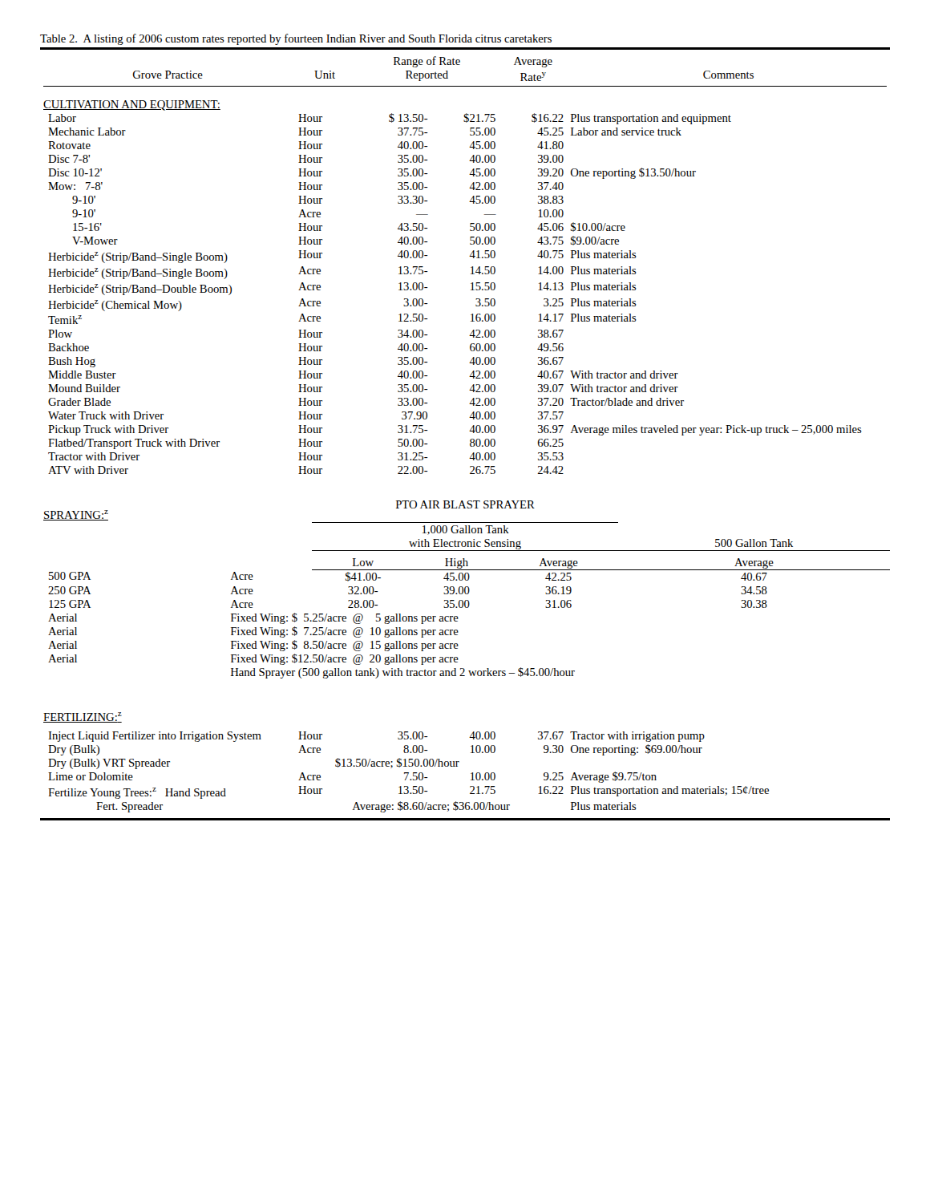Table 2. A listing of 2006 custom rates reported by fourteen Indian River and South Florida citrus caretakers
| | | Range of Rate | Average | |
| Grove Practice | Unit | Reported | Rate y | Comments |
| CULTIVATION AND EQUIPMENT: |
| Labor | Hour | $ 13.50- | $21.75 | $16.22 | Plus transportation and equipment |
| Mechanic Labor | Hour | 37.75- | 55.00 | 45.25 | Labor and service truck |
| Rotovate | Hour | 40.00- | 45.00 | 41.80 | |
| Disc 7-8' | Hour | 35.00- | 40.00 | 39.00 | |
| Disc 10-12' | Hour | 35.00- | 45.00 | 39.20 | One reporting $13.50/hour |
| Mow: 7-8' | Hour | 35.00- | 42.00 | 37.40 | |
| 9-10' | Hour | 33.30- | 45.00 | 38.83 | |
| 9-10' | Acre | — | — | 10.00 | |
| 15-16' | Hour | 43.50- | 50.00 | 45.06 | $10.00/acre |
| V-Mower | Hour | 40.00- | 50.00 | 43.75 | $9.00/acre |
| Herbicide z (Strip/Band–Single Boom) | Hour | 40.00- | 41.50 | 40.75 | Plus materials |
| Herbicide z (Strip/Band–Single Boom) | Acre | 13.75- | 14.50 | 14.00 | Plus materials |
| Herbicide z (Strip/Band–Double Boom) | Acre | 13.00- | 15.50 | 14.13 | Plus materials |
| Herbicide z (Chemical Mow) | Acre | 3.00- | 3.50 | 3.25 | Plus materials |
| Temik z | Acre | 12.50- | 16.00 | 14.17 | Plus materials |
| Plow | Hour | 34.00- | 42.00 | 38.67 | |
| Backhoe | Hour | 40.00- | 60.00 | 49.56 | |
| Bush Hog | Hour | 35.00- | 40.00 | 36.67 | |
| Middle Buster | Hour | 40.00- | 42.00 | 40.67 | With tractor and driver |
| Mound Builder | Hour | 35.00- | 42.00 | 39.07 | With tractor and driver |
| Grader Blade | Hour | 33.00- | 42.00 | 37.20 | Tractor/blade and driver |
| Water Truck with Driver | Hour | 37.90 | 40.00 | 37.57 | |
| Pickup Truck with Driver | Hour | 31.75- | 40.00 | 36.97 | Average miles traveled per year: Pick-up truck – 25,000 miles |
| Flatbed/Transport Truck with Driver | Hour | 50.00- | 80.00 | 66.25 | |
| Tractor with Driver | Hour | 31.25- | 40.00 | 35.53 | |
| ATV with Driver | Hour | 22.00- | 26.75 | 24.42 | |
| SPRAYING: z | | PTO AIR BLAST SPRAYER | |
| | | 1,000 Gallon Tank | |
| | | with Electronic Sensing | 500 Gallon Tank |
| | | Low | High | Average | Average |
| 500 GPA | Acre | $41.00- | 45.00 | 42.25 | 40.67 |
| 250 GPA | Acre | 32.00- | 39.00 | 36.19 | 34.58 |
| 125 GPA | Acre | 28.00- | 35.00 | 31.06 | 30.38 |
| Aerial | Fixed Wing: $ 5.25/acre @ 5 gallons per acre |
| Aerial | Fixed Wing: $ 7.25/acre @ 10 gallons per acre |
| Aerial | Fixed Wing: $ 8.50/acre @ 15 gallons per acre |
| Aerial | Fixed Wing: $12.50/acre @ 20 gallons per acre |
| | Hand Sprayer (500 gallon tank) with tractor and 2 workers – $45.00/hour |
| FERTILIZING: z |
| Inject Liquid Fertilizer into Irrigation System | Hour | 35.00- | 40.00 | 37.67 | Tractor with irrigation pump |
| Dry (Bulk) | Acre | 8.00- | 10.00 | 9.30 | One reporting: $69.00/hour |
| Dry (Bulk) VRT Spreader | $13.50/acre; $150.00/hour | | |
| Lime or Dolomite | Acre | 7.50- | 10.00 | 9.25 | Average $9.75/ton |
| Fertilize Young Trees: z Hand Spread | Hour | 13.50- | 21.75 | 16.22 | Plus transportation and materials; 15¢/tree |
| Fert. Spreader | Average: $8.60/acre; $36.00/hour | Plus materials |